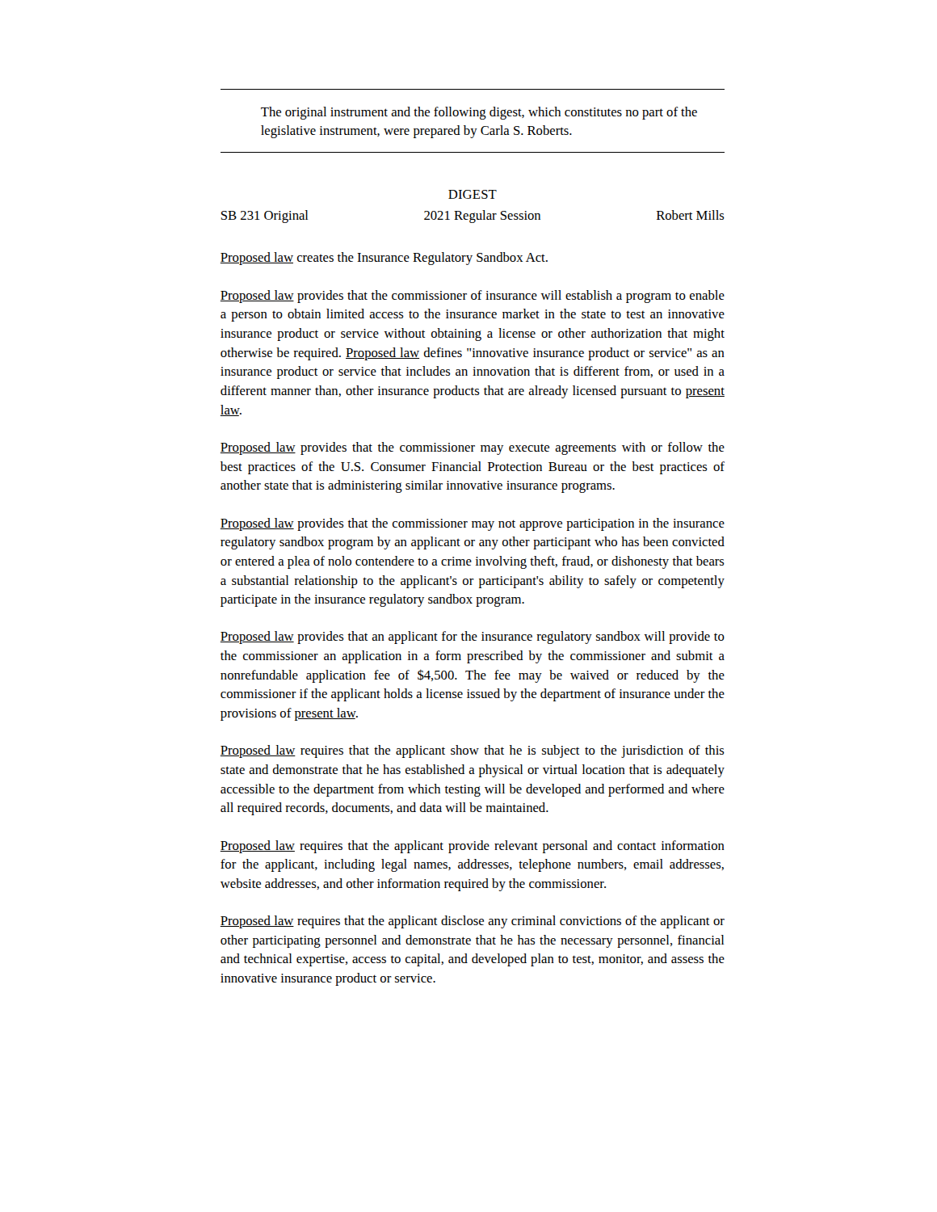The original instrument and the following digest, which constitutes no part of the legislative instrument, were prepared by Carla S. Roberts.
DIGEST
SB 231 Original 2021 Regular Session Robert Mills
Proposed law creates the Insurance Regulatory Sandbox Act.
Proposed law provides that the commissioner of insurance will establish a program to enable a person to obtain limited access to the insurance market in the state to test an innovative insurance product or service without obtaining a license or other authorization that might otherwise be required. Proposed law defines "innovative insurance product or service" as an insurance product or service that includes an innovation that is different from, or used in a different manner than, other insurance products that are already licensed pursuant to present law.
Proposed law provides that the commissioner may execute agreements with or follow the best practices of the U.S. Consumer Financial Protection Bureau or the best practices of another state that is administering similar innovative insurance programs.
Proposed law provides that the commissioner may not approve participation in the insurance regulatory sandbox program by an applicant or any other participant who has been convicted or entered a plea of nolo contendere to a crime involving theft, fraud, or dishonesty that bears a substantial relationship to the applicant's or participant's ability to safely or competently participate in the insurance regulatory sandbox program.
Proposed law provides that an applicant for the insurance regulatory sandbox will provide to the commissioner an application in a form prescribed by the commissioner and submit a nonrefundable application fee of $4,500. The fee may be waived or reduced by the commissioner if the applicant holds a license issued by the department of insurance under the provisions of present law.
Proposed law requires that the applicant show that he is subject to the jurisdiction of this state and demonstrate that he has established a physical or virtual location that is adequately accessible to the department from which testing will be developed and performed and where all required records, documents, and data will be maintained.
Proposed law requires that the applicant provide relevant personal and contact information for the applicant, including legal names, addresses, telephone numbers, email addresses, website addresses, and other information required by the commissioner.
Proposed law requires that the applicant disclose any criminal convictions of the applicant or other participating personnel and demonstrate that he has the necessary personnel, financial and technical expertise, access to capital, and developed plan to test, monitor, and assess the innovative insurance product or service.